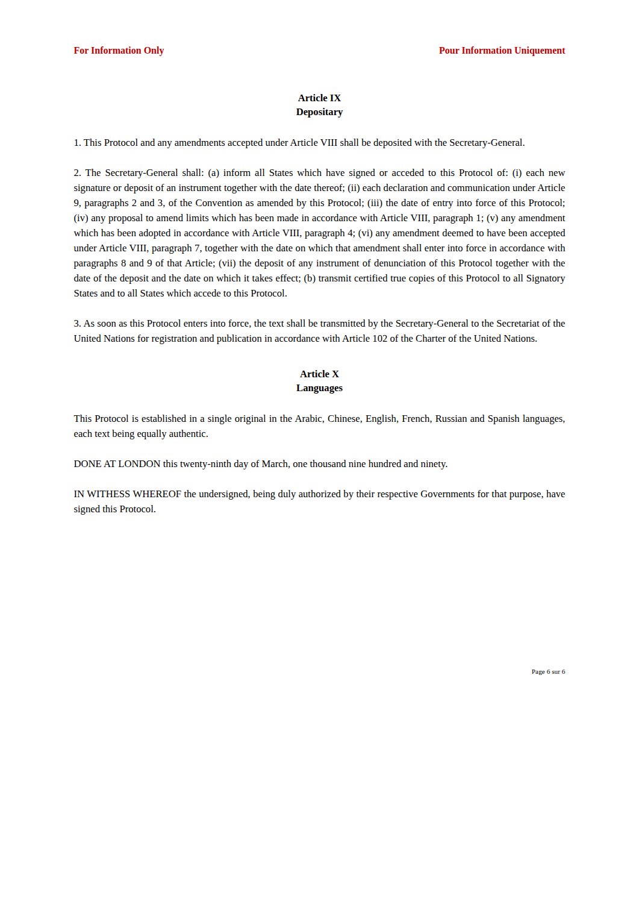For Information Only Pour Information Uniquement
Article IX
Depositary
1. This Protocol and any amendments accepted under Article VIII shall be deposited with the Secretary-General.
2. The Secretary-General shall: (a) inform all States which have signed or acceded to this Protocol of: (i) each new signature or deposit of an instrument together with the date thereof; (ii) each declaration and communication under Article 9, paragraphs 2 and 3, of the Convention as amended by this Protocol; (iii) the date of entry into force of this Protocol; (iv) any proposal to amend limits which has been made in accordance with Article VIII, paragraph 1; (v) any amendment which has been adopted in accordance with Article VIII, paragraph 4; (vi) any amendment deemed to have been accepted under Article VIII, paragraph 7, together with the date on which that amendment shall enter into force in accordance with paragraphs 8 and 9 of that Article; (vii) the deposit of any instrument of denunciation of this Protocol together with the date of the deposit and the date on which it takes effect; (b) transmit certified true copies of this Protocol to all Signatory States and to all States which accede to this Protocol.
3. As soon as this Protocol enters into force, the text shall be transmitted by the Secretary-General to the Secretariat of the United Nations for registration and publication in accordance with Article 102 of the Charter of the United Nations.
Article X
Languages
This Protocol is established in a single original in the Arabic, Chinese, English, French, Russian and Spanish languages, each text being equally authentic.
DONE AT LONDON this twenty-ninth day of March, one thousand nine hundred and ninety.
IN WITHESS WHEREOF the undersigned, being duly authorized by their respective Governments for that purpose, have signed this Protocol.
Page 6 sur 6